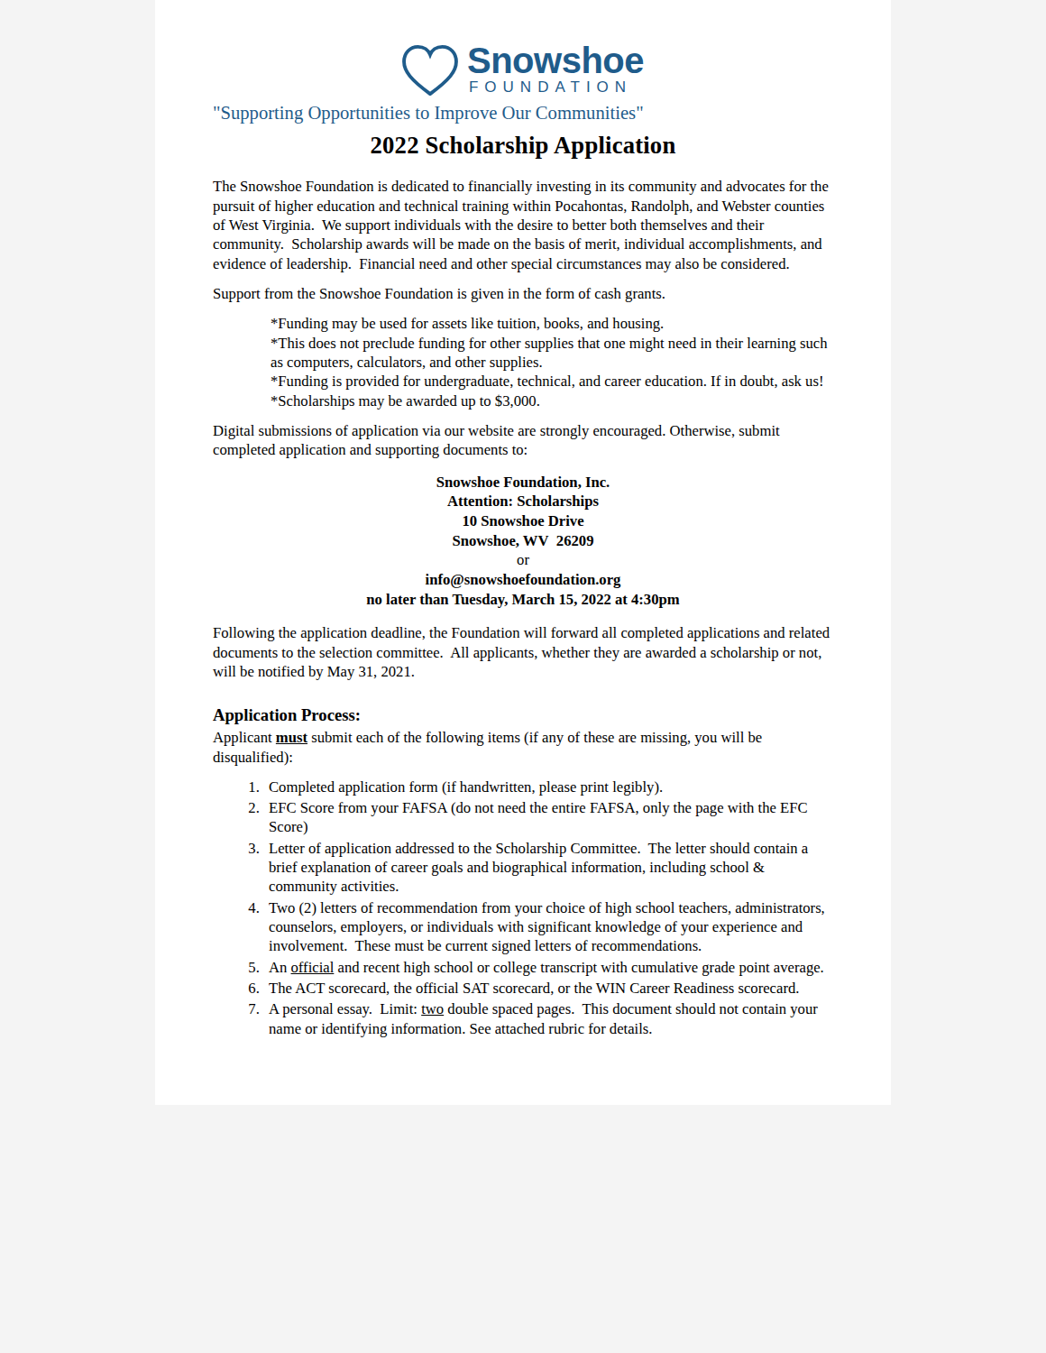Snowshoe
FOUNDATION
"Supporting Opportunities to Improve Our Communities"
2022 Scholarship Application
The Snowshoe Foundation is dedicated to financially investing in its community and advocates for the pursuit of higher education and technical training within Pocahontas, Randolph, and Webster counties of West Virginia. We support individuals with the desire to better both themselves and their community. Scholarship awards will be made on the basis of merit, individual accomplishments, and evidence of leadership. Financial need and other special circumstances may also be considered.
Support from the Snowshoe Foundation is given in the form of cash grants.
*Funding may be used for assets like tuition, books, and housing.
*This does not preclude funding for other supplies that one might need in their learning such as computers, calculators, and other supplies.
*Funding is provided for undergraduate, technical, and career education. If in doubt, ask us!
*Scholarships may be awarded up to $3,000.
Digital submissions of application via our website are strongly encouraged. Otherwise, submit completed application and supporting documents to:
Snowshoe Foundation, Inc.
Attention: Scholarships
10 Snowshoe Drive
Snowshoe, WV 26209
or
info@snowshoefoundation.org
no later than Tuesday, March 15, 2022 at 4:30pm
Following the application deadline, the Foundation will forward all completed applications and related documents to the selection committee. All applicants, whether they are awarded a scholarship or not, will be notified by May 31, 2021.
Application Process:
Applicant must submit each of the following items (if any of these are missing, you will be disqualified):
Completed application form (if handwritten, please print legibly).
EFC Score from your FAFSA (do not need the entire FAFSA, only the page with the EFC Score)
Letter of application addressed to the Scholarship Committee. The letter should contain a brief explanation of career goals and biographical information, including school & community activities.
Two (2) letters of recommendation from your choice of high school teachers, administrators, counselors, employers, or individuals with significant knowledge of your experience and involvement. These must be current signed letters of recommendations.
An official and recent high school or college transcript with cumulative grade point average.
The ACT scorecard, the official SAT scorecard, or the WIN Career Readiness scorecard.
A personal essay. Limit: two double spaced pages. This document should not contain your name or identifying information. See attached rubric for details.